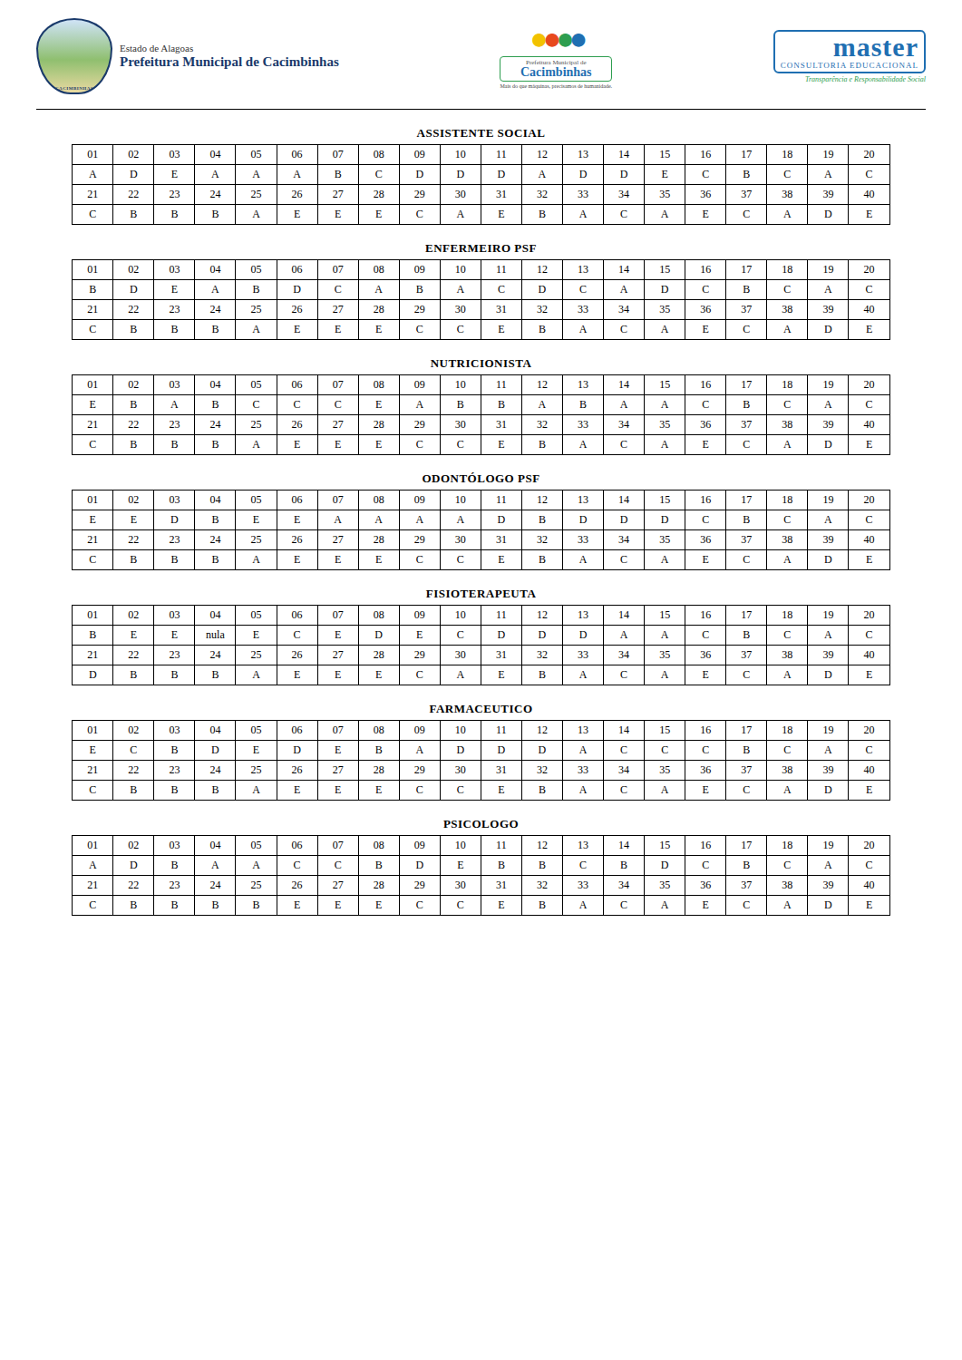Estado de Alagoas
Prefeitura Municipal de Cacimbinhas
●●●●
Prefeitura Municipal de Cacimbinhas
Mais do que máquinas, precisamos de humanidade.
master
CONSULTORIA EDUCACIONAL
Transparência e Responsabilidade Social
ASSISTENTE SOCIAL
| 01 | 02 | 03 | 04 | 05 | 06 | 07 | 08 | 09 | 10 | 11 | 12 | 13 | 14 | 15 | 16 | 17 | 18 | 19 | 20 |
| A | D | E | A | A | A | B | C | D | D | D | A | D | D | E | C | B | C | A | C |
| 21 | 22 | 23 | 24 | 25 | 26 | 27 | 28 | 29 | 30 | 31 | 32 | 33 | 34 | 35 | 36 | 37 | 38 | 39 | 40 |
| C | B | B | B | A | E | E | E | C | A | E | B | A | C | A | E | C | A | D | E |
ENFERMEIRO PSF
| 01 | 02 | 03 | 04 | 05 | 06 | 07 | 08 | 09 | 10 | 11 | 12 | 13 | 14 | 15 | 16 | 17 | 18 | 19 | 20 |
| B | D | E | A | B | D | C | A | B | A | C | D | C | A | D | C | B | C | A | C |
| 21 | 22 | 23 | 24 | 25 | 26 | 27 | 28 | 29 | 30 | 31 | 32 | 33 | 34 | 35 | 36 | 37 | 38 | 39 | 40 |
| C | B | B | B | A | E | E | E | C | C | E | B | A | C | A | E | C | A | D | E |
NUTRICIONISTA
| 01 | 02 | 03 | 04 | 05 | 06 | 07 | 08 | 09 | 10 | 11 | 12 | 13 | 14 | 15 | 16 | 17 | 18 | 19 | 20 |
| E | B | A | B | C | C | C | E | A | B | B | A | B | A | A | C | B | C | A | C |
| 21 | 22 | 23 | 24 | 25 | 26 | 27 | 28 | 29 | 30 | 31 | 32 | 33 | 34 | 35 | 36 | 37 | 38 | 39 | 40 |
| C | B | B | B | A | E | E | E | C | C | E | B | A | C | A | E | C | A | D | E |
ODONTÓLOGO PSF
| 01 | 02 | 03 | 04 | 05 | 06 | 07 | 08 | 09 | 10 | 11 | 12 | 13 | 14 | 15 | 16 | 17 | 18 | 19 | 20 |
| E | E | D | B | E | E | A | A | A | A | D | B | D | D | D | C | B | C | A | C |
| 21 | 22 | 23 | 24 | 25 | 26 | 27 | 28 | 29 | 30 | 31 | 32 | 33 | 34 | 35 | 36 | 37 | 38 | 39 | 40 |
| C | B | B | B | A | E | E | E | C | C | E | B | A | C | A | E | C | A | D | E |
FISIOTERAPEUTA
| 01 | 02 | 03 | 04 | 05 | 06 | 07 | 08 | 09 | 10 | 11 | 12 | 13 | 14 | 15 | 16 | 17 | 18 | 19 | 20 |
| B | E | E | nula | E | C | E | D | E | C | D | D | D | A | A | C | B | C | A | C |
| 21 | 22 | 23 | 24 | 25 | 26 | 27 | 28 | 29 | 30 | 31 | 32 | 33 | 34 | 35 | 36 | 37 | 38 | 39 | 40 |
| D | B | B | B | A | E | E | E | C | A | E | B | A | C | A | E | C | A | D | E |
FARMACEUTICO
| 01 | 02 | 03 | 04 | 05 | 06 | 07 | 08 | 09 | 10 | 11 | 12 | 13 | 14 | 15 | 16 | 17 | 18 | 19 | 20 |
| E | C | B | D | E | D | E | B | A | D | D | D | A | C | C | C | B | C | A | C |
| 21 | 22 | 23 | 24 | 25 | 26 | 27 | 28 | 29 | 30 | 31 | 32 | 33 | 34 | 35 | 36 | 37 | 38 | 39 | 40 |
| C | B | B | B | A | E | E | E | C | C | E | B | A | C | A | E | C | A | D | E |
PSICOLOGO
| 01 | 02 | 03 | 04 | 05 | 06 | 07 | 08 | 09 | 10 | 11 | 12 | 13 | 14 | 15 | 16 | 17 | 18 | 19 | 20 |
| A | D | B | A | A | C | C | B | D | E | B | B | C | B | D | C | B | C | A | C |
| 21 | 22 | 23 | 24 | 25 | 26 | 27 | 28 | 29 | 30 | 31 | 32 | 33 | 34 | 35 | 36 | 37 | 38 | 39 | 40 |
| C | B | B | B | B | E | E | E | C | C | E | B | A | C | A | E | C | A | D | E |